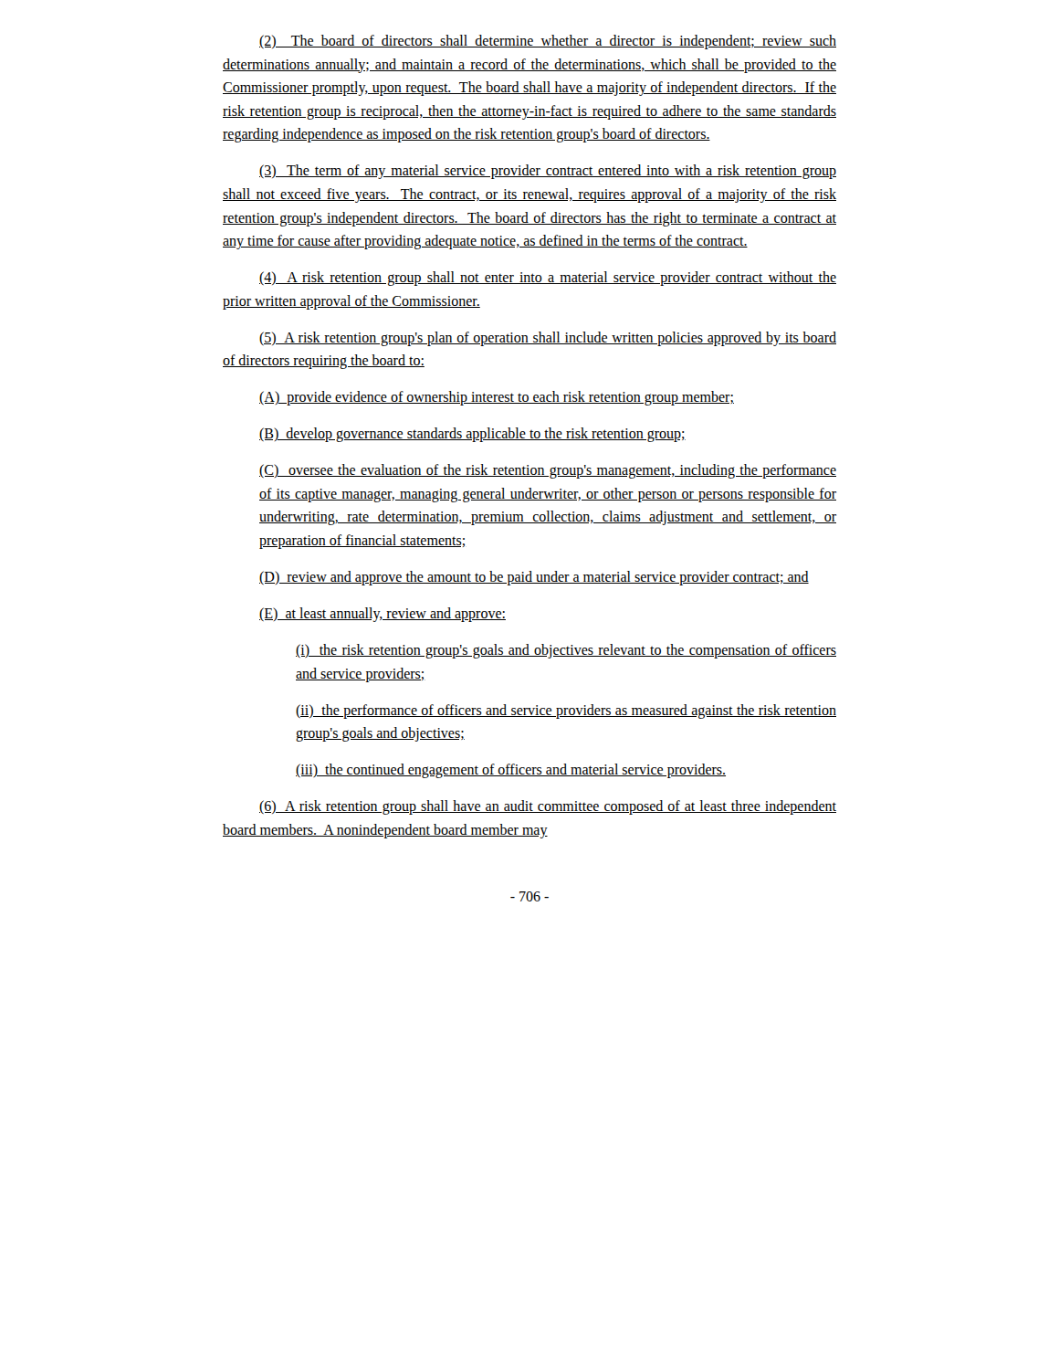(2) The board of directors shall determine whether a director is independent; review such determinations annually; and maintain a record of the determinations, which shall be provided to the Commissioner promptly, upon request. The board shall have a majority of independent directors. If the risk retention group is reciprocal, then the attorney-in-fact is required to adhere to the same standards regarding independence as imposed on the risk retention group's board of directors.
(3) The term of any material service provider contract entered into with a risk retention group shall not exceed five years. The contract, or its renewal, requires approval of a majority of the risk retention group's independent directors. The board of directors has the right to terminate a contract at any time for cause after providing adequate notice, as defined in the terms of the contract.
(4) A risk retention group shall not enter into a material service provider contract without the prior written approval of the Commissioner.
(5) A risk retention group's plan of operation shall include written policies approved by its board of directors requiring the board to:
(A) provide evidence of ownership interest to each risk retention group member;
(B) develop governance standards applicable to the risk retention group;
(C) oversee the evaluation of the risk retention group's management, including the performance of its captive manager, managing general underwriter, or other person or persons responsible for underwriting, rate determination, premium collection, claims adjustment and settlement, or preparation of financial statements;
(D) review and approve the amount to be paid under a material service provider contract; and
(E) at least annually, review and approve:
(i) the risk retention group's goals and objectives relevant to the compensation of officers and service providers;
(ii) the performance of officers and service providers as measured against the risk retention group's goals and objectives;
(iii) the continued engagement of officers and material service providers.
(6) A risk retention group shall have an audit committee composed of at least three independent board members. A nonindependent board member may
- 706 -